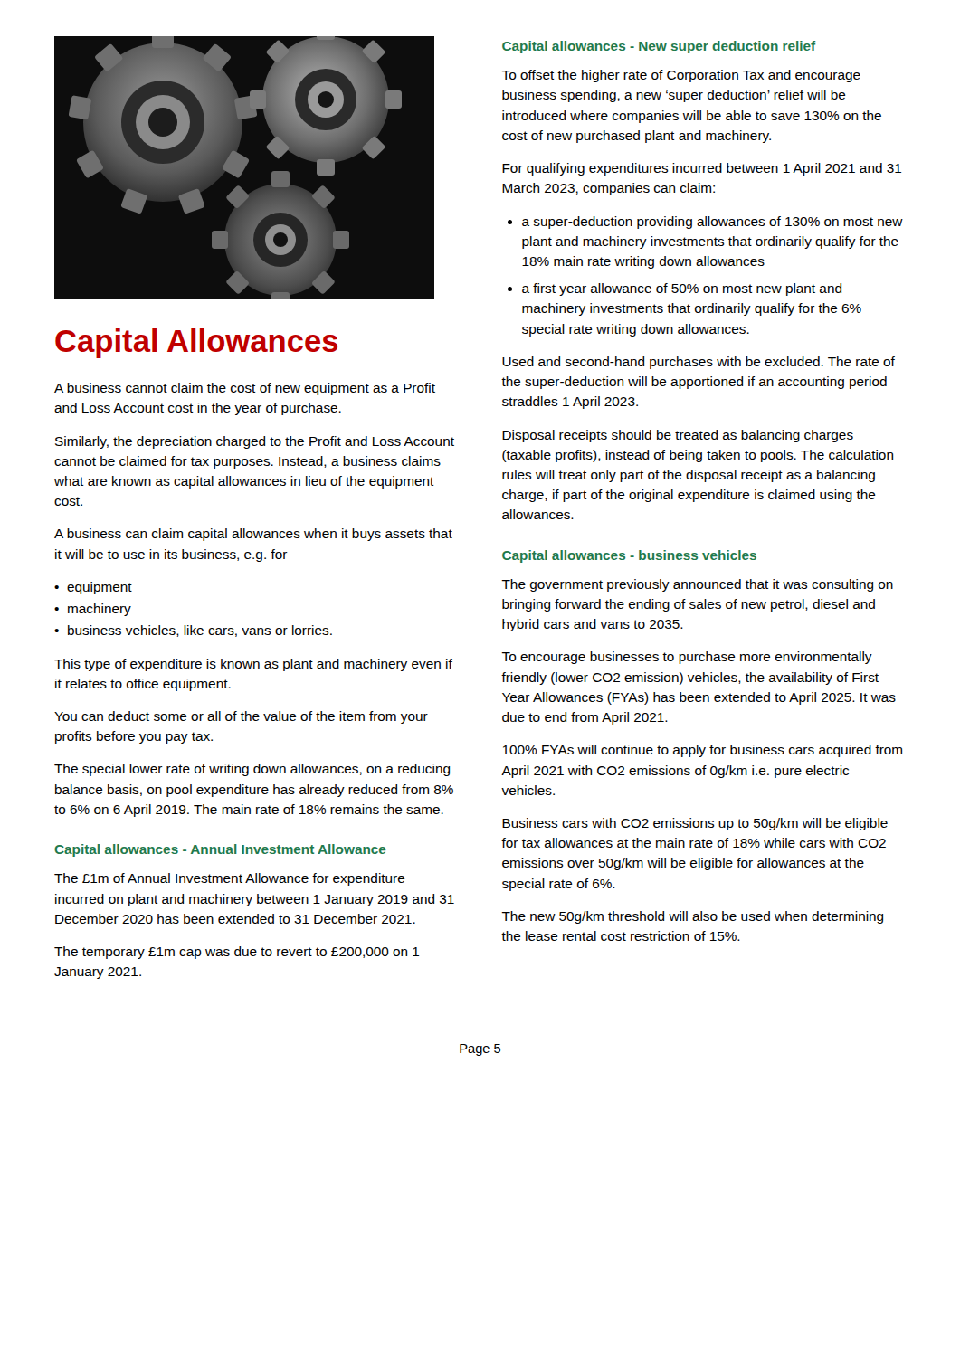Capital Allowances
A business cannot claim the cost of new equipment as a Profit and Loss Account cost in the year of purchase.
Similarly, the depreciation charged to the Profit and Loss Account cannot be claimed for tax purposes. Instead, a business claims what are known as capital allowances in lieu of the equipment cost.
A business can claim capital allowances when it buys assets that it will be to use in its business, e.g. for
equipment
machinery
business vehicles, like cars, vans or lorries.
This type of expenditure is known as plant and machinery even if it relates to office equipment.
You can deduct some or all of the value of the item from your profits before you pay tax.
The special lower rate of writing down allowances, on a reducing balance basis, on pool expenditure has already reduced from 8% to 6% on 6 April 2019. The main rate of 18% remains the same.
Capital allowances - Annual Investment Allowance
The £1m of Annual Investment Allowance for expenditure incurred on plant and machinery between 1 January 2019 and 31 December 2020 has been extended to 31 December 2021.
The temporary £1m cap was due to revert to £200,000 on 1 January 2021.
Capital allowances - New super deduction relief
To offset the higher rate of Corporation Tax and encourage business spending, a new ‘super deduction’ relief will be introduced where companies will be able to save 130% on the cost of new purchased plant and machinery.
For qualifying expenditures incurred between 1 April 2021 and 31 March 2023, companies can claim:
a super-deduction providing allowances of 130% on most new plant and machinery investments that ordinarily qualify for the 18% main rate writing down allowances
a first year allowance of 50% on most new plant and machinery investments that ordinarily qualify for the 6% special rate writing down allowances.
Used and second-hand purchases with be excluded. The rate of the super-deduction will be apportioned if an accounting period straddles 1 April 2023.
Disposal receipts should be treated as balancing charges (taxable profits), instead of being taken to pools. The calculation rules will treat only part of the disposal receipt as a balancing charge, if part of the original expenditure is claimed using the allowances.
Capital allowances - business vehicles
The government previously announced that it was consulting on bringing forward the ending of sales of new petrol, diesel and hybrid cars and vans to 2035.
To encourage businesses to purchase more environmentally friendly (lower CO2 emission) vehicles, the availability of First Year Allowances (FYAs) has been extended to April 2025. It was due to end from April 2021.
100% FYAs will continue to apply for business cars acquired from April 2021 with CO2 emissions of 0g/km i.e. pure electric vehicles.
Business cars with CO2 emissions up to 50g/km will be eligible for tax allowances at the main rate of 18% while cars with CO2 emissions over 50g/km will be eligible for allowances at the special rate of 6%.
The new 50g/km threshold will also be used when determining the lease rental cost restriction of 15%.
Page 5